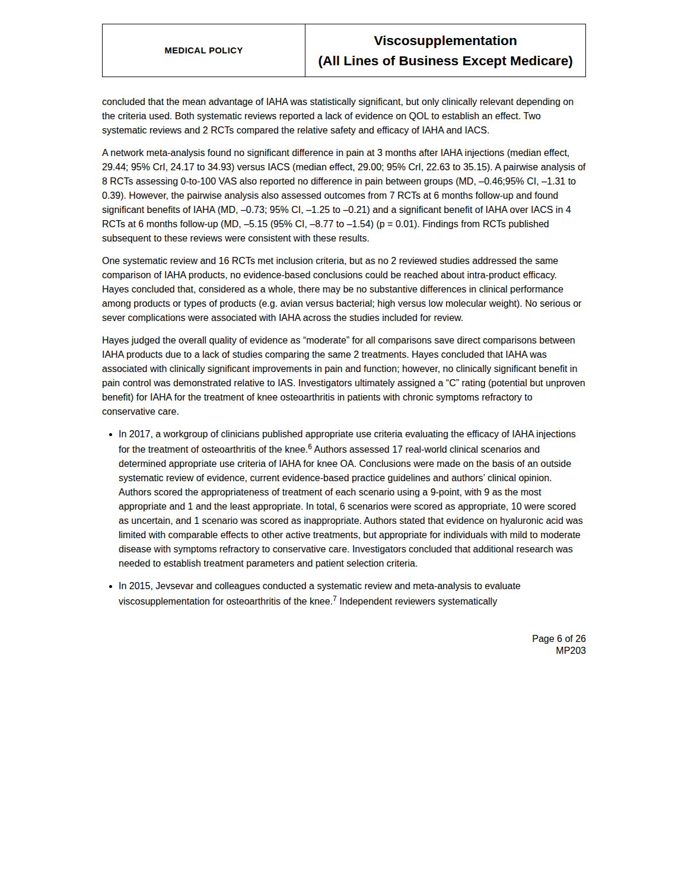| MEDICAL POLICY | Viscosupplementation (All Lines of Business Except Medicare) |
concluded that the mean advantage of IAHA was statistically significant, but only clinically relevant depending on the criteria used. Both systematic reviews reported a lack of evidence on QOL to establish an effect. Two systematic reviews and 2 RCTs compared the relative safety and efficacy of IAHA and IACS.
A network meta-analysis found no significant difference in pain at 3 months after IAHA injections (median effect, 29.44; 95% CrI, 24.17 to 34.93) versus IACS (median effect, 29.00; 95% CrI, 22.63 to 35.15). A pairwise analysis of 8 RCTs assessing 0-to-100 VAS also reported no difference in pain between groups (MD, –0.46;95% CI, –1.31 to 0.39). However, the pairwise analysis also assessed outcomes from 7 RCTs at 6 months follow-up and found significant benefits of IAHA (MD, –0.73; 95% CI, –1.25 to –0.21) and a significant benefit of IAHA over IACS in 4 RCTs at 6 months follow-up (MD, –5.15 (95% CI, –8.77 to –1.54) (p = 0.01). Findings from RCTs published subsequent to these reviews were consistent with these results.
One systematic review and 16 RCTs met inclusion criteria, but as no 2 reviewed studies addressed the same comparison of IAHA products, no evidence-based conclusions could be reached about intra-product efficacy. Hayes concluded that, considered as a whole, there may be no substantive differences in clinical performance among products or types of products (e.g. avian versus bacterial; high versus low molecular weight). No serious or sever complications were associated with IAHA across the studies included for review.
Hayes judged the overall quality of evidence as “moderate” for all comparisons save direct comparisons between IAHA products due to a lack of studies comparing the same 2 treatments. Hayes concluded that IAHA was associated with clinically significant improvements in pain and function; however, no clinically significant benefit in pain control was demonstrated relative to IAS. Investigators ultimately assigned a “C” rating (potential but unproven benefit) for IAHA for the treatment of knee osteoarthritis in patients with chronic symptoms refractory to conservative care.
In 2017, a workgroup of clinicians published appropriate use criteria evaluating the efficacy of IAHA injections for the treatment of osteoarthritis of the knee.6 Authors assessed 17 real-world clinical scenarios and determined appropriate use criteria of IAHA for knee OA. Conclusions were made on the basis of an outside systematic review of evidence, current evidence-based practice guidelines and authors’ clinical opinion. Authors scored the appropriateness of treatment of each scenario using a 9-point, with 9 as the most appropriate and 1 and the least appropriate. In total, 6 scenarios were scored as appropriate, 10 were scored as uncertain, and 1 scenario was scored as inappropriate. Authors stated that evidence on hyaluronic acid was limited with comparable effects to other active treatments, but appropriate for individuals with mild to moderate disease with symptoms refractory to conservative care. Investigators concluded that additional research was needed to establish treatment parameters and patient selection criteria.
In 2015, Jevsevar and colleagues conducted a systematic review and meta-analysis to evaluate viscosupplementation for osteoarthritis of the knee.7 Independent reviewers systematically
Page 6 of 26
MP203